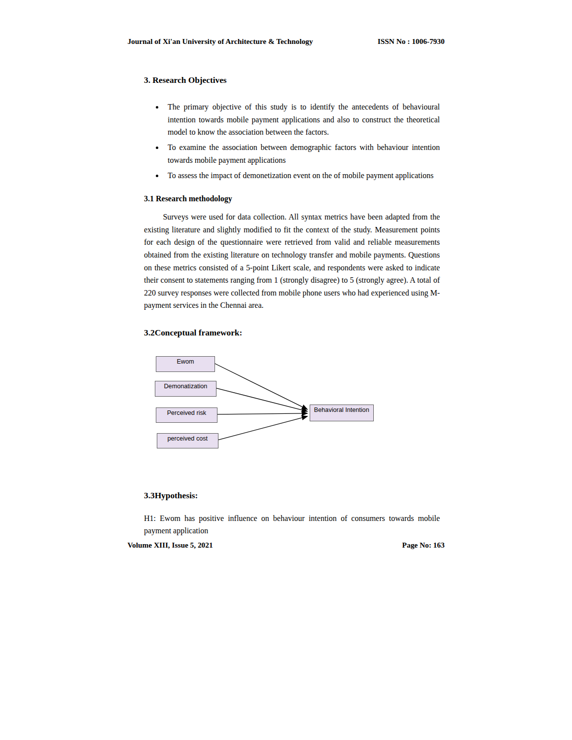Journal of Xi'an University of Architecture & Technology
ISSN No : 1006-7930
3. Research Objectives
The primary objective of this study is to identify the antecedents of behavioural intention towards mobile payment applications and also to construct the theoretical model to know the association between the factors.
To examine the association between demographic factors with behaviour intention towards mobile payment applications
To assess the impact of demonetization event on the of mobile payment applications
3.1 Research methodology
Surveys were used for data collection. All syntax metrics have been adapted from the existing literature and slightly modified to fit the context of the study. Measurement points for each design of the questionnaire were retrieved from valid and reliable measurements obtained from the existing literature on technology transfer and mobile payments. Questions on these metrics consisted of a 5-point Likert scale, and respondents were asked to indicate their consent to statements ranging from 1 (strongly disagree) to 5 (strongly agree). A total of 220 survey responses were collected from mobile phone users who had experienced using M-payment services in the Chennai area.
3.2Conceptual framework:
Ewom
Demonatization
Perceived risk
perceived cost
Behavioral Intention
3.3Hypothesis:
H1: Ewom has positive influence on behaviour intention of consumers towards mobile payment application
Volume XIII, Issue 5, 2021
Page No: 163